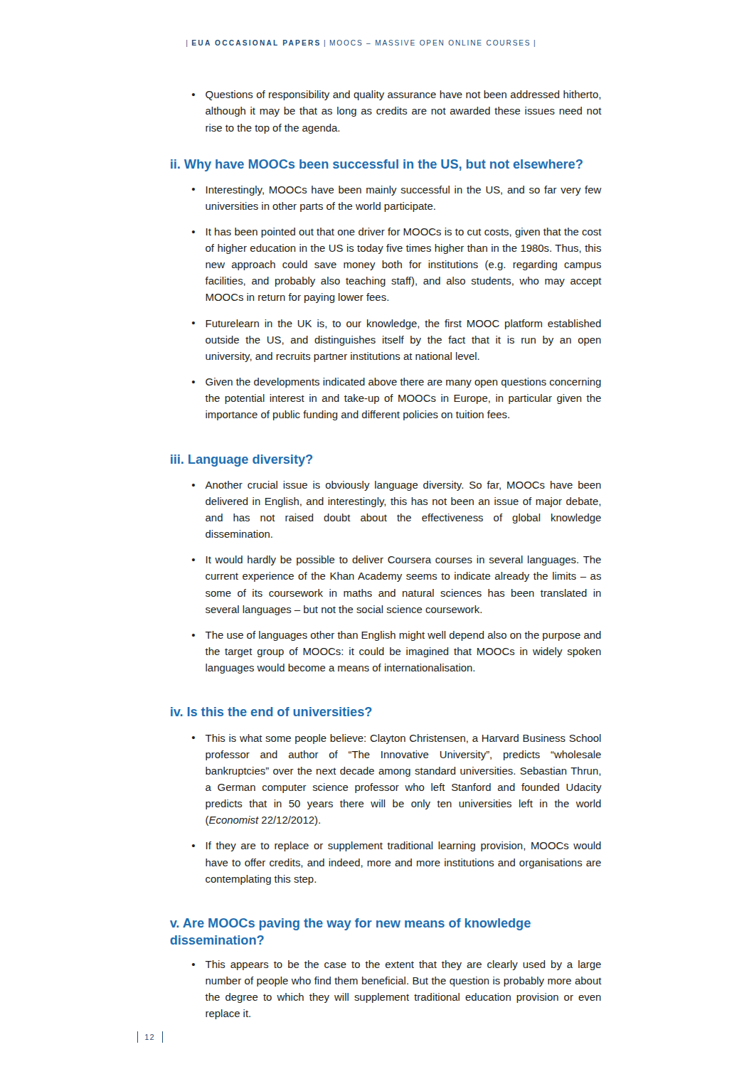|EUA Occasional Papers|MOOCs – Massive Open Online Courses|
Questions of responsibility and quality assurance have not been addressed hitherto, although it may be that as long as credits are not awarded these issues need not rise to the top of the agenda.
ii. Why have MOOCs been successful in the US, but not elsewhere?
Interestingly, MOOCs have been mainly successful in the US, and so far very few universities in other parts of the world participate.
It has been pointed out that one driver for MOOCs is to cut costs, given that the cost of higher education in the US is today five times higher than in the 1980s. Thus, this new approach could save money both for institutions (e.g. regarding campus facilities, and probably also teaching staff), and also students, who may accept MOOCs in return for paying lower fees.
Futurelearn in the UK is, to our knowledge, the first MOOC platform established outside the US, and distinguishes itself by the fact that it is run by an open university, and recruits partner institutions at national level.
Given the developments indicated above there are many open questions concerning the potential interest in and take-up of MOOCs in Europe, in particular given the importance of public funding and different policies on tuition fees.
iii. Language diversity?
Another crucial issue is obviously language diversity. So far, MOOCs have been delivered in English, and interestingly, this has not been an issue of major debate, and has not raised doubt about the effectiveness of global knowledge dissemination.
It would hardly be possible to deliver Coursera courses in several languages. The current experience of the Khan Academy seems to indicate already the limits – as some of its coursework in maths and natural sciences has been translated in several languages – but not the social science coursework.
The use of languages other than English might well depend also on the purpose and the target group of MOOCs: it could be imagined that MOOCs in widely spoken languages would become a means of internationalisation.
iv. Is this the end of universities?
This is what some people believe: Clayton Christensen, a Harvard Business School professor and author of “The Innovative University”, predicts “wholesale bankruptcies” over the next decade among standard universities. Sebastian Thrun, a German computer science professor who left Stanford and founded Udacity predicts that in 50 years there will be only ten universities left in the world (Economist 22/12/2012).
If they are to replace or supplement traditional learning provision, MOOCs would have to offer credits, and indeed, more and more institutions and organisations are contemplating this step.
v. Are MOOCs paving the way for new means of knowledge dissemination?
This appears to be the case to the extent that they are clearly used by a large number of people who find them beneficial. But the question is probably more about the degree to which they will supplement traditional education provision or even replace it.
12